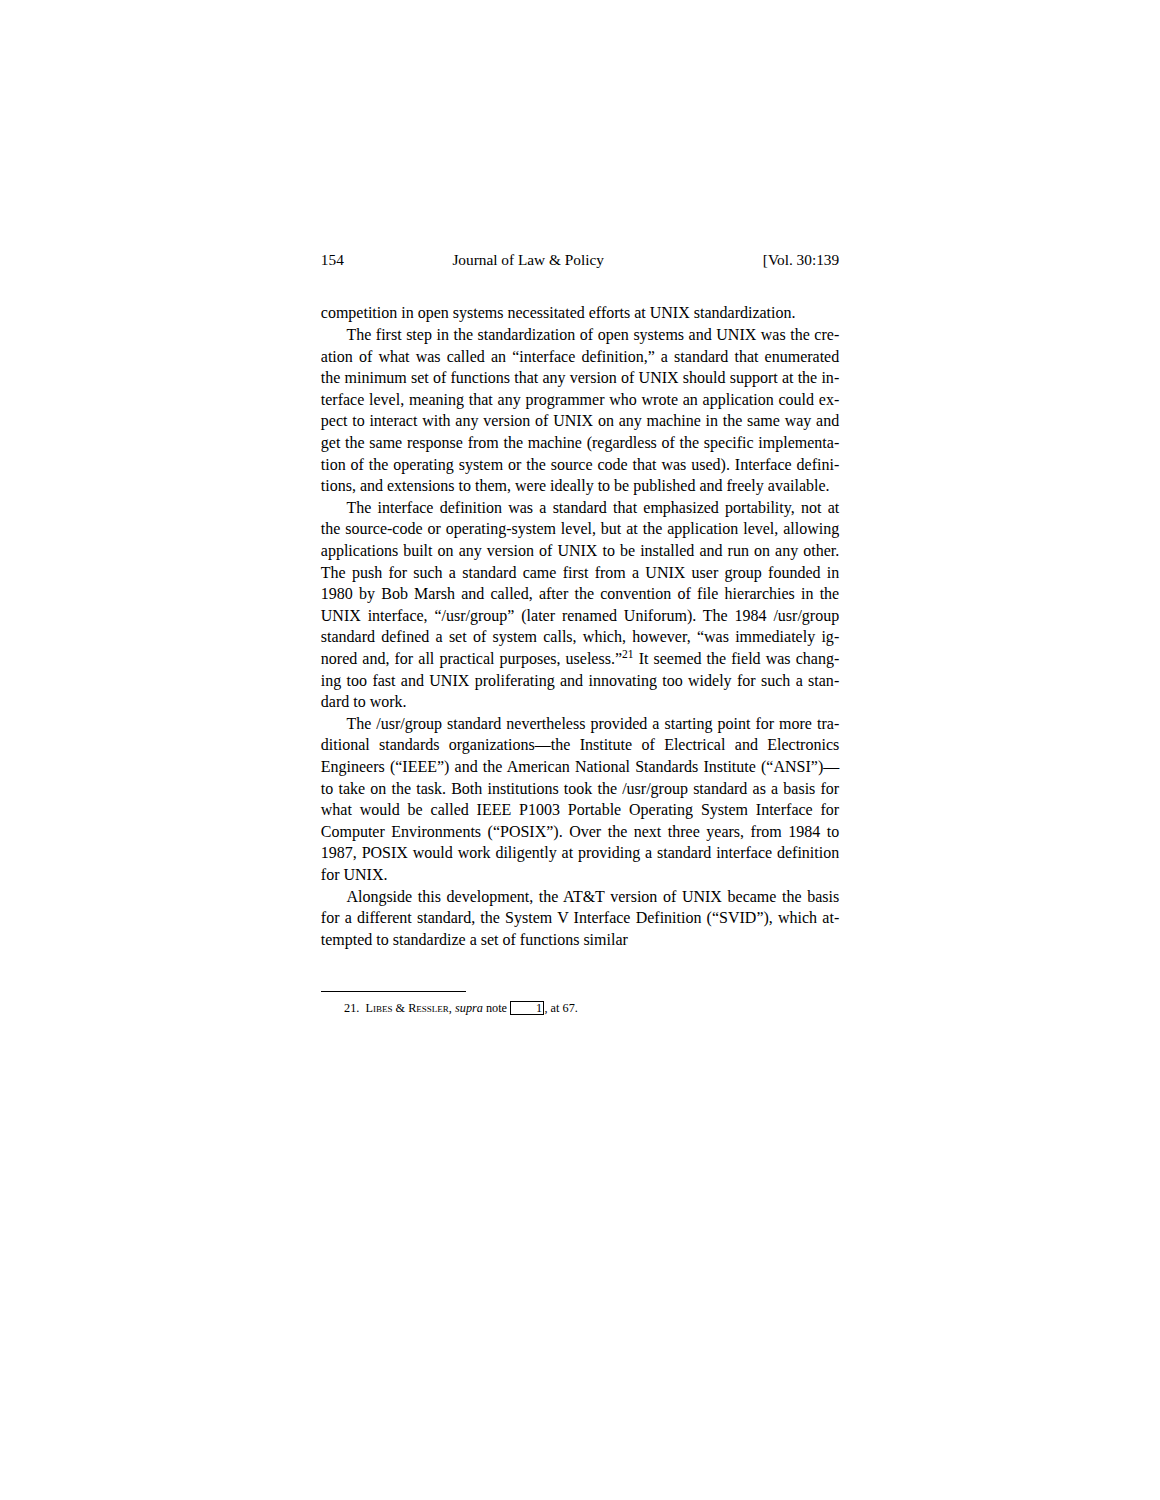154 Journal of Law & Policy [Vol. 30:139
competition in open systems necessitated efforts at UNIX standardization.
The first step in the standardization of open systems and UNIX was the creation of what was called an “interface definition,” a standard that enumerated the minimum set of functions that any version of UNIX should support at the interface level, meaning that any programmer who wrote an application could expect to interact with any version of UNIX on any machine in the same way and get the same response from the machine (regardless of the specific implementation of the operating system or the source code that was used). Interface definitions, and extensions to them, were ideally to be published and freely available.
The interface definition was a standard that emphasized portability, not at the source-code or operating-system level, but at the application level, allowing applications built on any version of UNIX to be installed and run on any other. The push for such a standard came first from a UNIX user group founded in 1980 by Bob Marsh and called, after the convention of file hierarchies in the UNIX interface, “/usr/group” (later renamed Uniforum). The 1984 /usr/group standard defined a set of system calls, which, however, “was immediately ignored and, for all practical purposes, useless.”21 It seemed the field was changing too fast and UNIX proliferating and innovating too widely for such a standard to work.
The /usr/group standard nevertheless provided a starting point for more traditional standards organizations—the Institute of Electrical and Electronics Engineers (“IEEE”) and the American National Standards Institute (“ANSI”)—to take on the task. Both institutions took the /usr/group standard as a basis for what would be called IEEE P1003 Portable Operating System Interface for Computer Environments (“POSIX”). Over the next three years, from 1984 to 1987, POSIX would work diligently at providing a standard interface definition for UNIX.
Alongside this development, the AT&T version of UNIX became the basis for a different standard, the System V Interface Definition (“SVID”), which attempted to standardize a set of functions similar
21. Libes & Ressler, supra note 1, at 67.